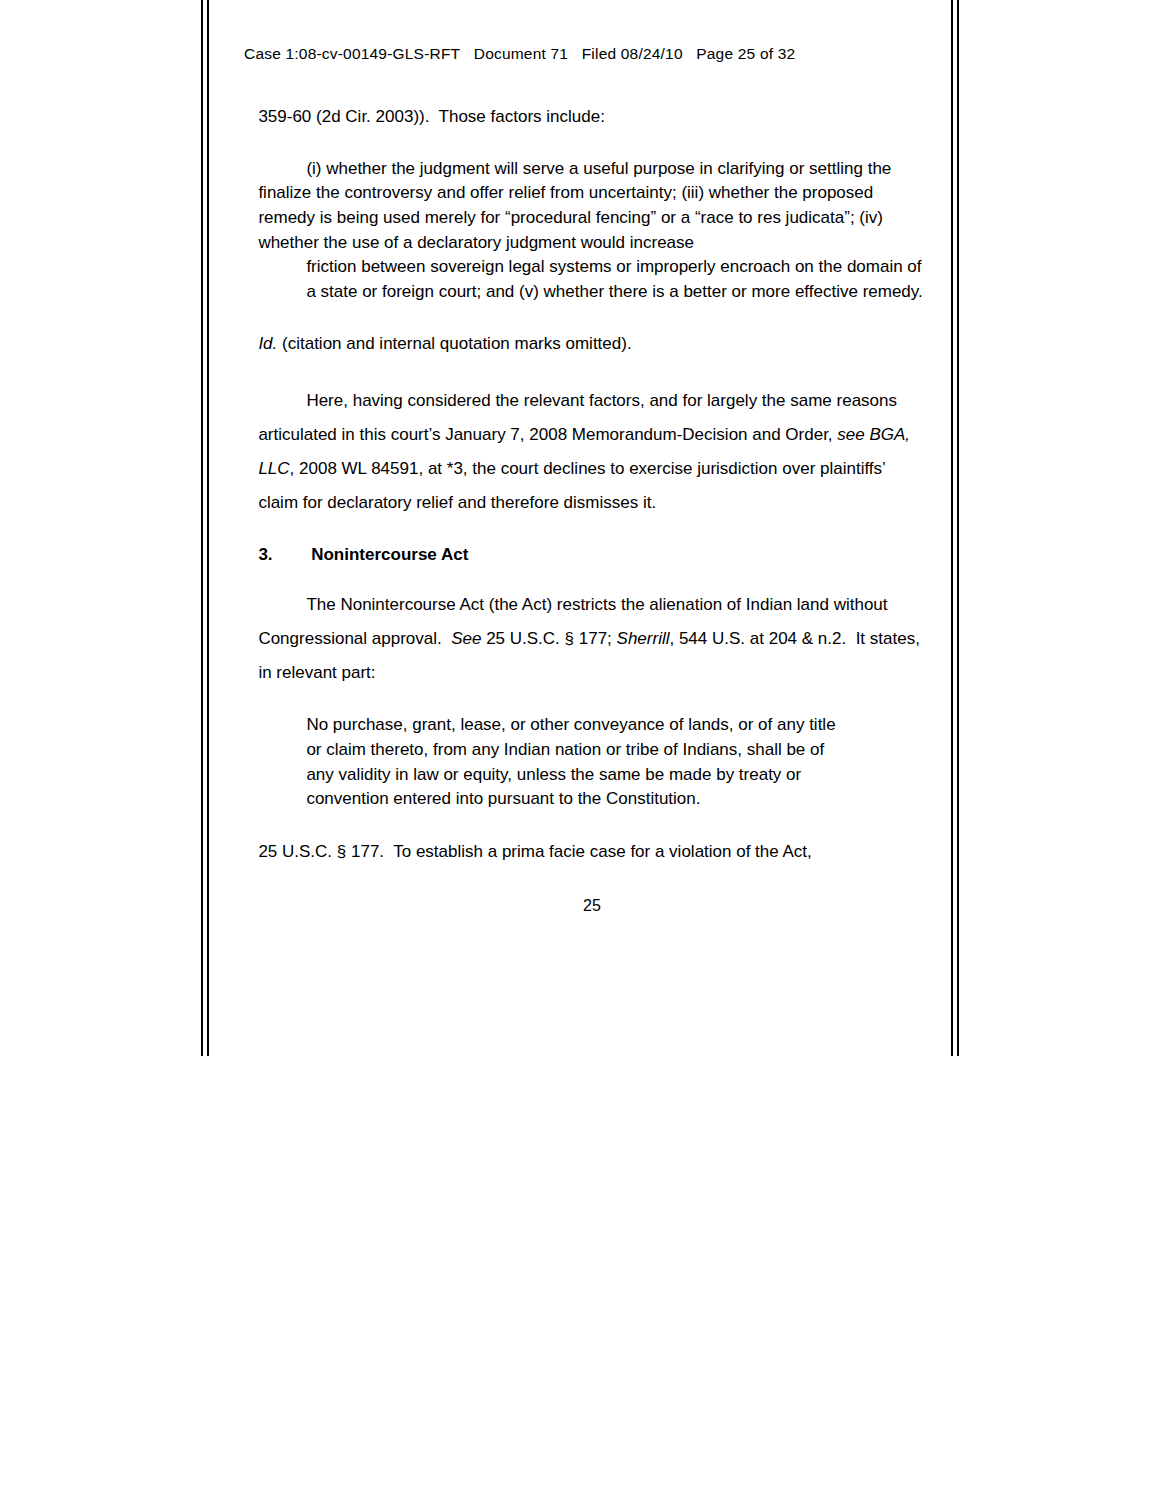Case 1:08-cv-00149-GLS-RFT Document 71 Filed 08/24/10 Page 25 of 32
359-60 (2d Cir. 2003)). Those factors include:
(i) whether the judgment will serve a useful purpose in clarifying or settling the finalize the controversy and offer relief from uncertainty; (iii) whether the proposed remedy is being used merely for “procedural fencing” or a “race to res judicata”; (iv) whether the use of a declaratory judgment would increase friction between sovereign legal systems or improperly encroach on the domain of a state or foreign court; and (v) whether there is a better or more effective remedy.
Id. (citation and internal quotation marks omitted).
Here, having considered the relevant factors, and for largely the same reasons articulated in this court’s January 7, 2008 Memorandum-Decision and Order, see BGA, LLC, 2008 WL 84591, at *3, the court declines to exercise jurisdiction over plaintiffs’ claim for declaratory relief and therefore dismisses it.
3. Nonintercourse Act
The Nonintercourse Act (the Act) restricts the alienation of Indian land without Congressional approval. See 25 U.S.C. § 177; Sherrill, 544 U.S. at 204 & n.2. It states, in relevant part:
No purchase, grant, lease, or other conveyance of lands, or of any title or claim thereto, from any Indian nation or tribe of Indians, shall be of any validity in law or equity, unless the same be made by treaty or convention entered into pursuant to the Constitution.
25 U.S.C. § 177. To establish a prima facie case for a violation of the Act,
25